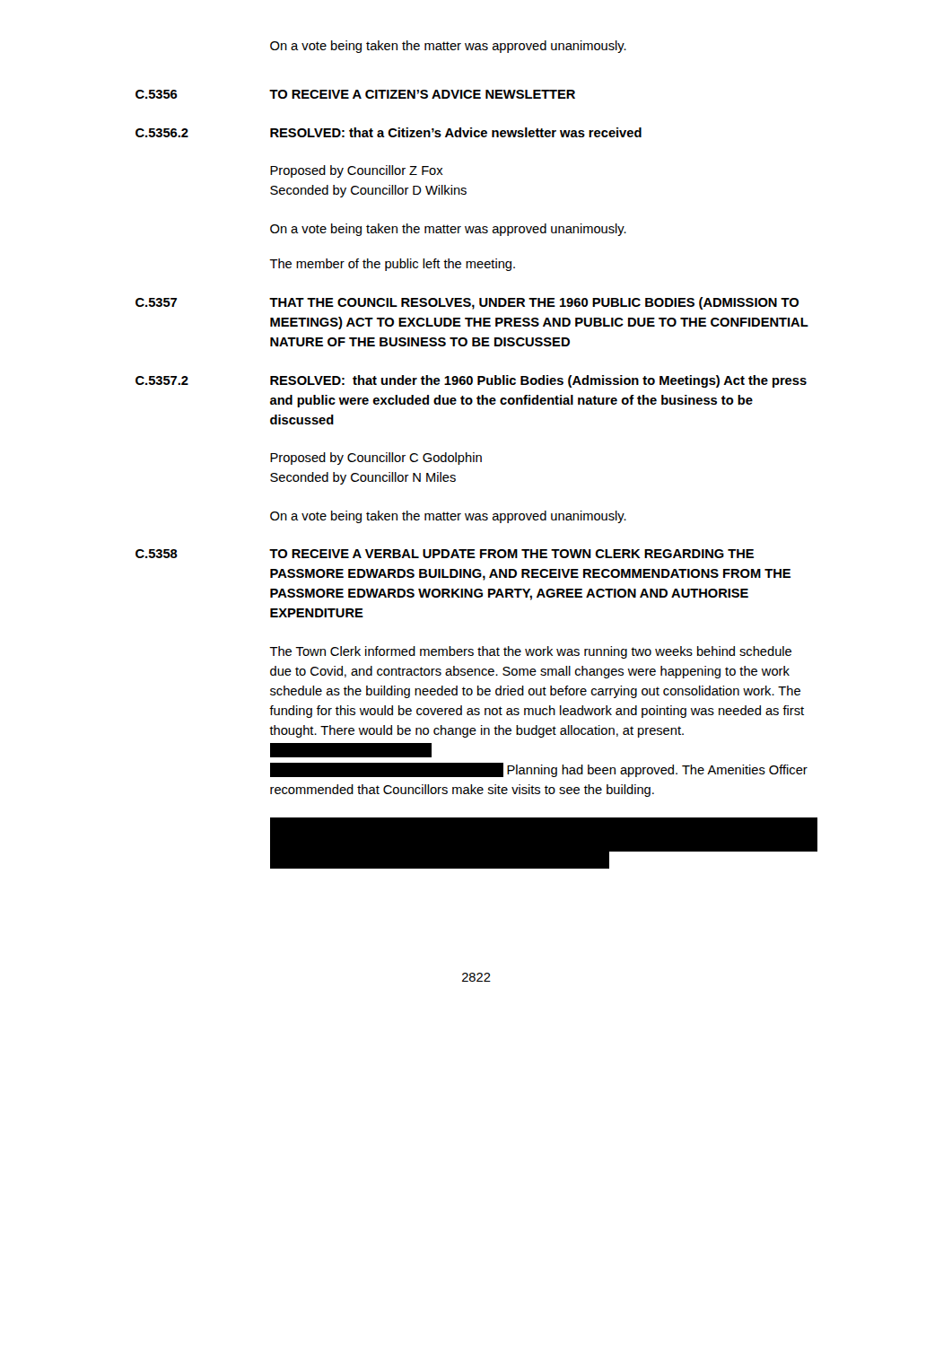On a vote being taken the matter was approved unanimously.
C.5356
TO RECEIVE A CITIZEN’S ADVICE NEWSLETTER
C.5356.2
RESOLVED: that a Citizen’s Advice newsletter was received
Proposed by Councillor Z Fox
Seconded by Councillor D Wilkins
On a vote being taken the matter was approved unanimously.
The member of the public left the meeting.
C.5357
THAT THE COUNCIL RESOLVES, UNDER THE 1960 PUBLIC BODIES (ADMISSION TO MEETINGS) ACT TO EXCLUDE THE PRESS AND PUBLIC DUE TO THE CONFIDENTIAL NATURE OF THE BUSINESS TO BE DISCUSSED
C.5357.2
RESOLVED: that under the 1960 Public Bodies (Admission to Meetings) Act the press and public were excluded due to the confidential nature of the business to be discussed
Proposed by Councillor C Godolphin
Seconded by Councillor N Miles
On a vote being taken the matter was approved unanimously.
C.5358
TO RECEIVE A VERBAL UPDATE FROM THE TOWN CLERK REGARDING THE PASSMORE EDWARDS BUILDING, AND RECEIVE RECOMMENDATIONS FROM THE PASSMORE EDWARDS WORKING PARTY, AGREE ACTION AND AUTHORISE EXPENDITURE
The Town Clerk informed members that the work was running two weeks behind schedule due to Covid, and contractors absence. Some small changes were happening to the work schedule as the building needed to be dried out before carrying out consolidation work. The funding for this would be covered as not as much leadwork and pointing was needed as first thought. There would be no change in the budget allocation, at present.
Planning had been approved. The Amenities Officer recommended that Councillors make site visits to see the building.
2822